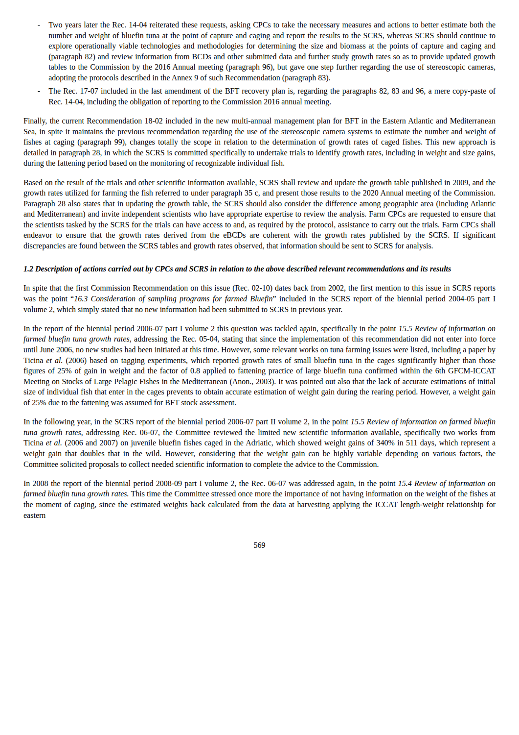Two years later the Rec. 14-04 reiterated these requests, asking CPCs to take the necessary measures and actions to better estimate both the number and weight of bluefin tuna at the point of capture and caging and report the results to the SCRS, whereas SCRS should continue to explore operationally viable technologies and methodologies for determining the size and biomass at the points of capture and caging and (paragraph 82) and review information from BCDs and other submitted data and further study growth rates so as to provide updated growth tables to the Commission by the 2016 Annual meeting (paragraph 96), but gave one step further regarding the use of stereoscopic cameras, adopting the protocols described in the Annex 9 of such Recommendation (paragraph 83).
The Rec. 17-07 included in the last amendment of the BFT recovery plan is, regarding the paragraphs 82, 83 and 96, a mere copy-paste of Rec. 14-04, including the obligation of reporting to the Commission 2016 annual meeting.
Finally, the current Recommendation 18-02 included in the new multi-annual management plan for BFT in the Eastern Atlantic and Mediterranean Sea, in spite it maintains the previous recommendation regarding the use of the stereoscopic camera systems to estimate the number and weight of fishes at caging (paragraph 99), changes totally the scope in relation to the determination of growth rates of caged fishes. This new approach is detailed in paragraph 28, in which the SCRS is committed specifically to undertake trials to identify growth rates, including in weight and size gains, during the fattening period based on the monitoring of recognizable individual fish.
Based on the result of the trials and other scientific information available, SCRS shall review and update the growth table published in 2009, and the growth rates utilized for farming the fish referred to under paragraph 35 c, and present those results to the 2020 Annual meeting of the Commission. Paragraph 28 also states that in updating the growth table, the SCRS should also consider the difference among geographic area (including Atlantic and Mediterranean) and invite independent scientists who have appropriate expertise to review the analysis. Farm CPCs are requested to ensure that the scientists tasked by the SCRS for the trials can have access to and, as required by the protocol, assistance to carry out the trials. Farm CPCs shall endeavor to ensure that the growth rates derived from the eBCDs are coherent with the growth rates published by the SCRS. If significant discrepancies are found between the SCRS tables and growth rates observed, that information should be sent to SCRS for analysis.
1.2 Description of actions carried out by CPCs and SCRS in relation to the above described relevant recommendations and its results
In spite that the first Commission Recommendation on this issue (Rec. 02-10) dates back from 2002, the first mention to this issue in SCRS reports was the point “16.3 Consideration of sampling programs for farmed Bluefin” included in the SCRS report of the biennial period 2004-05 part I volume 2, which simply stated that no new information had been submitted to SCRS in previous year.
In the report of the biennial period 2006-07 part I volume 2 this question was tackled again, specifically in the point 15.5 Review of information on farmed bluefin tuna growth rates, addressing the Rec. 05-04, stating that since the implementation of this recommendation did not enter into force until June 2006, no new studies had been initiated at this time. However, some relevant works on tuna farming issues were listed, including a paper by Ticina et al. (2006) based on tagging experiments, which reported growth rates of small bluefin tuna in the cages significantly higher than those figures of 25% of gain in weight and the factor of 0.8 applied to fattening practice of large bluefin tuna confirmed within the 6th GFCM-ICCAT Meeting on Stocks of Large Pelagic Fishes in the Mediterranean (Anon., 2003). It was pointed out also that the lack of accurate estimations of initial size of individual fish that enter in the cages prevents to obtain accurate estimation of weight gain during the rearing period. However, a weight gain of 25% due to the fattening was assumed for BFT stock assessment.
In the following year, in the SCRS report of the biennial period 2006-07 part II volume 2, in the point 15.5 Review of information on farmed bluefin tuna growth rates, addressing Rec. 06-07, the Committee reviewed the limited new scientific information available, specifically two works from Ticina et al. (2006 and 2007) on juvenile bluefin fishes caged in the Adriatic, which showed weight gains of 340% in 511 days, which represent a weight gain that doubles that in the wild. However, considering that the weight gain can be highly variable depending on various factors, the Committee solicited proposals to collect needed scientific information to complete the advice to the Commission.
In 2008 the report of the biennial period 2008-09 part I volume 2, the Rec. 06-07 was addressed again, in the point 15.4 Review of information on farmed bluefin tuna growth rates. This time the Committee stressed once more the importance of not having information on the weight of the fishes at the moment of caging, since the estimated weights back calculated from the data at harvesting applying the ICCAT length-weight relationship for eastern
569